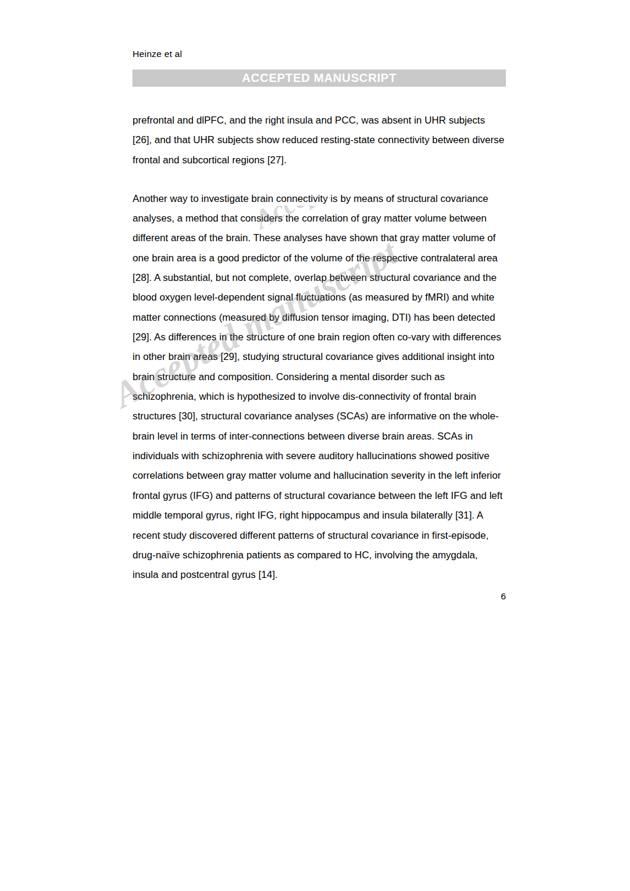Heinze et al
ACCEPTED MANUSCRIPT
Accepted manuscript
Accepted manuscript
prefrontal and dlPFC, and the right insula and PCC, was absent in UHR subjects [26], and that UHR subjects show reduced resting-state connectivity between diverse frontal and subcortical regions [27].
Another way to investigate brain connectivity is by means of structural covariance analyses, a method that considers the correlation of gray matter volume between different areas of the brain. These analyses have shown that gray matter volume of one brain area is a good predictor of the volume of the respective contralateral area [28]. A substantial, but not complete, overlap between structural covariance and the blood oxygen level-dependent signal fluctuations (as measured by fMRI) and white matter connections (measured by diffusion tensor imaging, DTI) has been detected [29]. As differences in the structure of one brain region often co-vary with differences in other brain areas [29], studying structural covariance gives additional insight into brain structure and composition. Considering a mental disorder such as schizophrenia, which is hypothesized to involve dis-connectivity of frontal brain structures [30], structural covariance analyses (SCAs) are informative on the whole-brain level in terms of inter-connections between diverse brain areas. SCAs in individuals with schizophrenia with severe auditory hallucinations showed positive correlations between gray matter volume and hallucination severity in the left inferior frontal gyrus (IFG) and patterns of structural covariance between the left IFG and left middle temporal gyrus, right IFG, right hippocampus and insula bilaterally [31]. A recent study discovered different patterns of structural covariance in first-episode, drug-naïve schizophrenia patients as compared to HC, involving the amygdala, insula and postcentral gyrus [14].
6